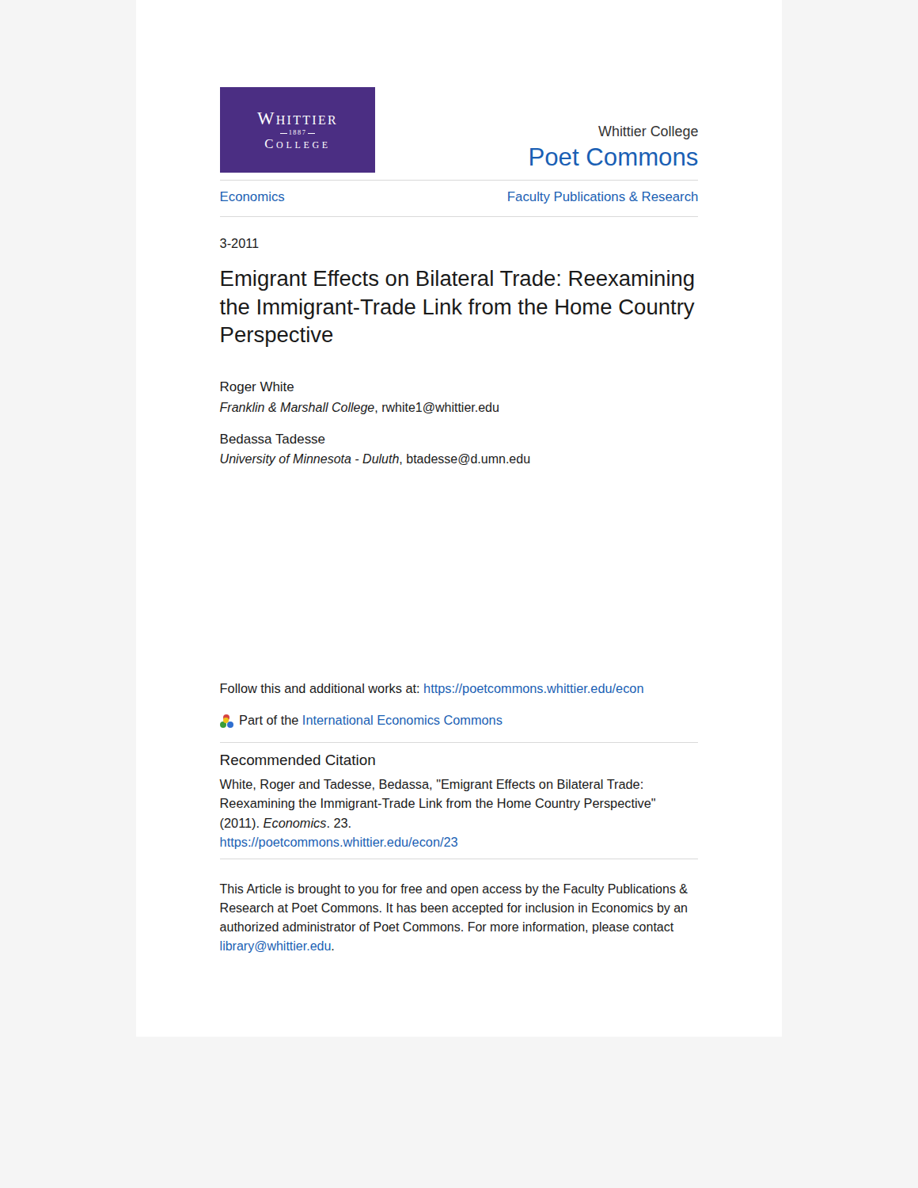Whittier 1887 College
Whittier College
Poet Commons
Economics Faculty Publications & Research
3-2011
Emigrant Effects on Bilateral Trade: Reexamining the Immigrant-Trade Link from the Home Country Perspective
Roger White
Franklin & Marshall College, rwhite1@whittier.edu
Bedassa Tadesse
University of Minnesota - Duluth, btadesse@d.umn.edu
Follow this and additional works at: https://poetcommons.whittier.edu/econ
Part of the International Economics Commons
Recommended Citation
White, Roger and Tadesse, Bedassa, "Emigrant Effects on Bilateral Trade: Reexamining the Immigrant-Trade Link from the Home Country Perspective" (2011). Economics. 23.
https://poetcommons.whittier.edu/econ/23
This Article is brought to you for free and open access by the Faculty Publications & Research at Poet Commons. It has been accepted for inclusion in Economics by an authorized administrator of Poet Commons. For more information, please contact library@whittier.edu.